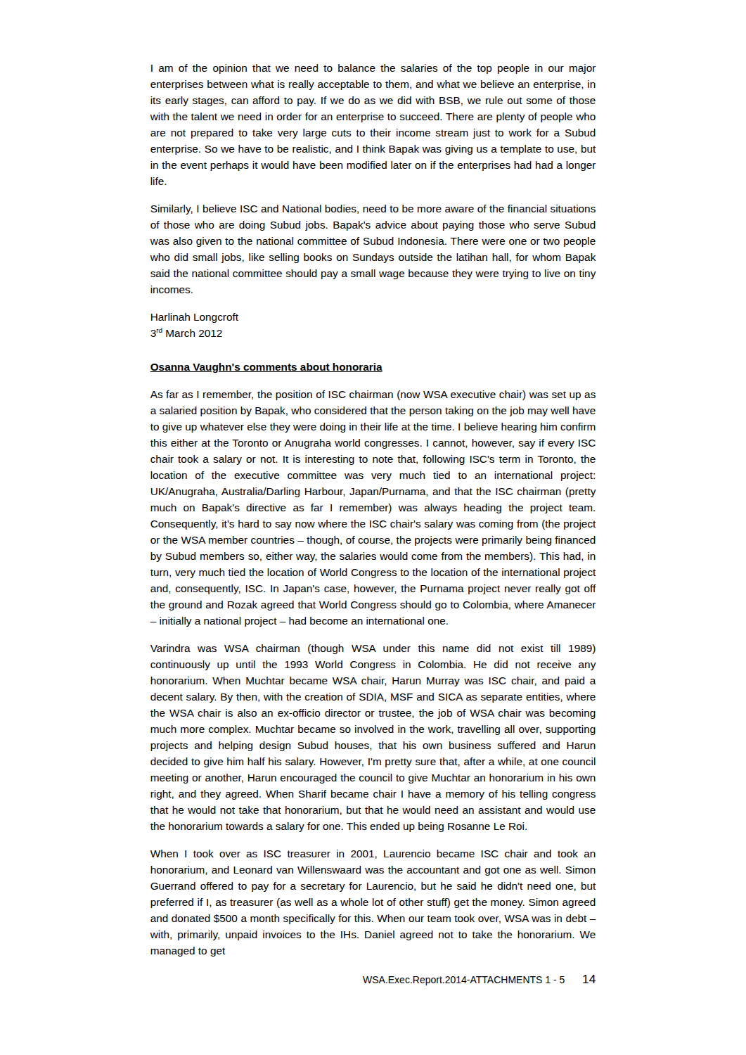I am of the opinion that we need to balance the salaries of the top people in our major enterprises between what is really acceptable to them, and what we believe an enterprise, in its early stages, can afford to pay. If we do as we did with BSB, we rule out some of those with the talent we need in order for an enterprise to succeed. There are plenty of people who are not prepared to take very large cuts to their income stream just to work for a Subud enterprise. So we have to be realistic, and I think Bapak was giving us a template to use, but in the event perhaps it would have been modified later on if the enterprises had had a longer life.
Similarly, I believe ISC and National bodies, need to be more aware of the financial situations of those who are doing Subud jobs. Bapak's advice about paying those who serve Subud was also given to the national committee of Subud Indonesia. There were one or two people who did small jobs, like selling books on Sundays outside the latihan hall, for whom Bapak said the national committee should pay a small wage because they were trying to live on tiny incomes.
Harlinah Longcroft 3rd March 2012
Osanna Vaughn's comments about honoraria
As far as I remember, the position of ISC chairman (now WSA executive chair) was set up as a salaried position by Bapak, who considered that the person taking on the job may well have to give up whatever else they were doing in their life at the time. I believe hearing him confirm this either at the Toronto or Anugraha world congresses. I cannot, however, say if every ISC chair took a salary or not. It is interesting to note that, following ISC's term in Toronto, the location of the executive committee was very much tied to an international project: UK/Anugraha, Australia/Darling Harbour, Japan/Purnama, and that the ISC chairman (pretty much on Bapak's directive as far I remember) was always heading the project team. Consequently, it's hard to say now where the ISC chair's salary was coming from (the project or the WSA member countries – though, of course, the projects were primarily being financed by Subud members so, either way, the salaries would come from the members). This had, in turn, very much tied the location of World Congress to the location of the international project and, consequently, ISC. In Japan's case, however, the Purnama project never really got off the ground and Rozak agreed that World Congress should go to Colombia, where Amanecer – initially a national project – had become an international one.
Varindra was WSA chairman (though WSA under this name did not exist till 1989) continuously up until the 1993 World Congress in Colombia. He did not receive any honorarium. When Muchtar became WSA chair, Harun Murray was ISC chair, and paid a decent salary. By then, with the creation of SDIA, MSF and SICA as separate entities, where the WSA chair is also an ex-officio director or trustee, the job of WSA chair was becoming much more complex. Muchtar became so involved in the work, travelling all over, supporting projects and helping design Subud houses, that his own business suffered and Harun decided to give him half his salary. However, I'm pretty sure that, after a while, at one council meeting or another, Harun encouraged the council to give Muchtar an honorarium in his own right, and they agreed. When Sharif became chair I have a memory of his telling congress that he would not take that honorarium, but that he would need an assistant and would use the honorarium towards a salary for one. This ended up being Rosanne Le Roi.
When I took over as ISC treasurer in 2001, Laurencio became ISC chair and took an honorarium, and Leonard van Willenswaard was the accountant and got one as well. Simon Guerrand offered to pay for a secretary for Laurencio, but he said he didn't need one, but preferred if I, as treasurer (as well as a whole lot of other stuff) get the money. Simon agreed and donated $500 a month specifically for this. When our team took over, WSA was in debt – with, primarily, unpaid invoices to the IHs. Daniel agreed not to take the honorarium. We managed to get
WSA.Exec.Report.2014-ATTACHMENTS 1 - 5 14